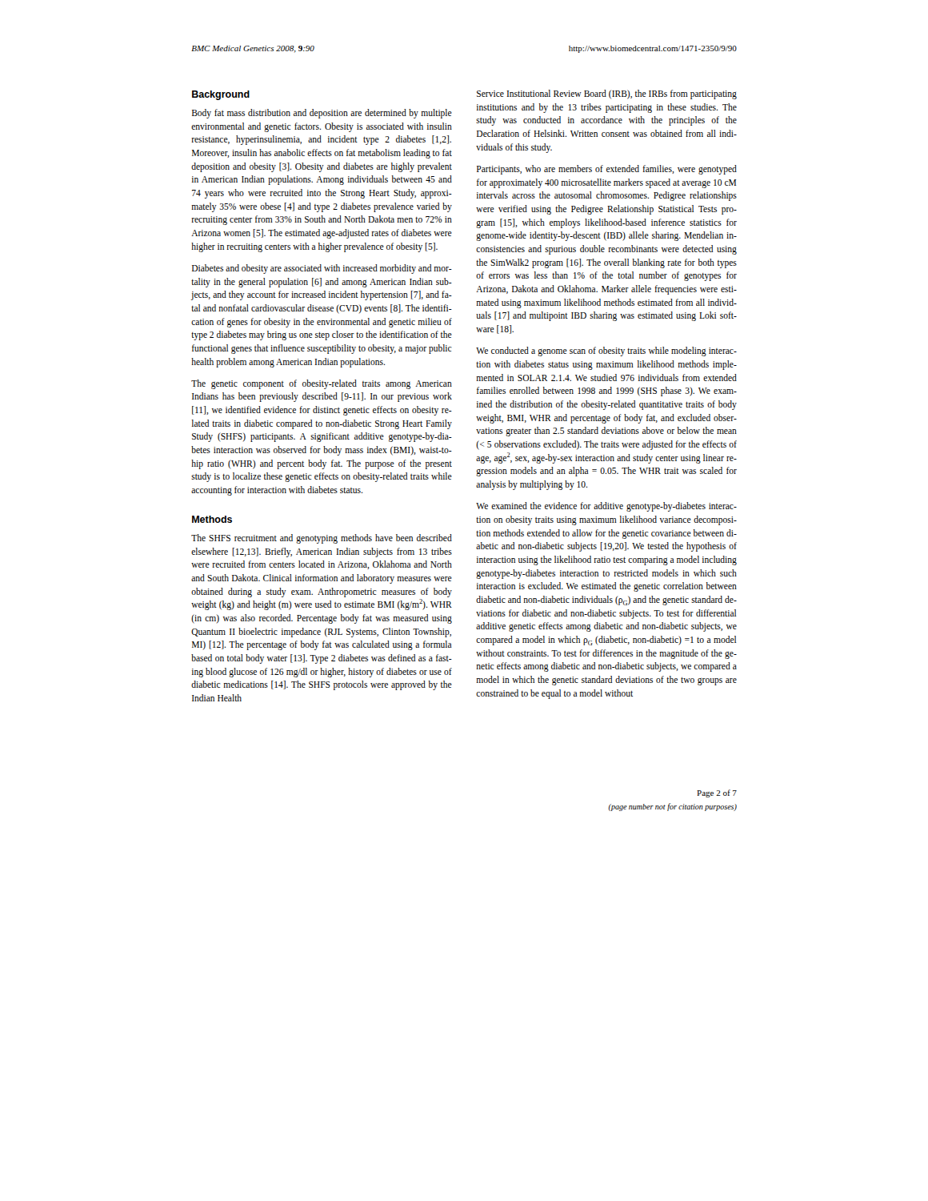BMC Medical Genetics 2008, 9:90
http://www.biomedcentral.com/1471-2350/9/90
Background
Body fat mass distribution and deposition are determined by multiple environmental and genetic factors. Obesity is associated with insulin resistance, hyperinsulinemia, and incident type 2 diabetes [1,2]. Moreover, insulin has anabolic effects on fat metabolism leading to fat deposition and obesity [3]. Obesity and diabetes are highly prevalent in American Indian populations. Among individuals between 45 and 74 years who were recruited into the Strong Heart Study, approximately 35% were obese [4] and type 2 diabetes prevalence varied by recruiting center from 33% in South and North Dakota men to 72% in Arizona women [5]. The estimated age-adjusted rates of diabetes were higher in recruiting centers with a higher prevalence of obesity [5].
Diabetes and obesity are associated with increased morbidity and mortality in the general population [6] and among American Indian subjects, and they account for increased incident hypertension [7], and fatal and nonfatal cardiovascular disease (CVD) events [8]. The identification of genes for obesity in the environmental and genetic milieu of type 2 diabetes may bring us one step closer to the identification of the functional genes that influence susceptibility to obesity, a major public health problem among American Indian populations.
The genetic component of obesity-related traits among American Indians has been previously described [9-11]. In our previous work [11], we identified evidence for distinct genetic effects on obesity related traits in diabetic compared to non-diabetic Strong Heart Family Study (SHFS) participants. A significant additive genotype-by-diabetes interaction was observed for body mass index (BMI), waist-to-hip ratio (WHR) and percent body fat. The purpose of the present study is to localize these genetic effects on obesity-related traits while accounting for interaction with diabetes status.
Methods
The SHFS recruitment and genotyping methods have been described elsewhere [12,13]. Briefly, American Indian subjects from 13 tribes were recruited from centers located in Arizona, Oklahoma and North and South Dakota. Clinical information and laboratory measures were obtained during a study exam. Anthropometric measures of body weight (kg) and height (m) were used to estimate BMI (kg/m2). WHR (in cm) was also recorded. Percentage body fat was measured using Quantum II bioelectric impedance (RJL Systems, Clinton Township, MI) [12]. The percentage of body fat was calculated using a formula based on total body water [13]. Type 2 diabetes was defined as a fasting blood glucose of 126 mg/dl or higher, history of diabetes or use of diabetic medications [14]. The SHFS protocols were approved by the Indian Health
Service Institutional Review Board (IRB), the IRBs from participating institutions and by the 13 tribes participating in these studies. The study was conducted in accordance with the principles of the Declaration of Helsinki. Written consent was obtained from all individuals of this study.
Participants, who are members of extended families, were genotyped for approximately 400 microsatellite markers spaced at average 10 cM intervals across the autosomal chromosomes. Pedigree relationships were verified using the Pedigree Relationship Statistical Tests program [15], which employs likelihood-based inference statistics for genome-wide identity-by-descent (IBD) allele sharing. Mendelian inconsistencies and spurious double recombinants were detected using the SimWalk2 program [16]. The overall blanking rate for both types of errors was less than 1% of the total number of genotypes for Arizona, Dakota and Oklahoma. Marker allele frequencies were estimated using maximum likelihood methods estimated from all individuals [17] and multipoint IBD sharing was estimated using Loki software [18].
We conducted a genome scan of obesity traits while modeling interaction with diabetes status using maximum likelihood methods implemented in SOLAR 2.1.4. We studied 976 individuals from extended families enrolled between 1998 and 1999 (SHS phase 3). We examined the distribution of the obesity-related quantitative traits of body weight, BMI, WHR and percentage of body fat, and excluded observations greater than 2.5 standard deviations above or below the mean (< 5 observations excluded). The traits were adjusted for the effects of age, age2, sex, age-by-sex interaction and study center using linear regression models and an alpha = 0.05. The WHR trait was scaled for analysis by multiplying by 10.
We examined the evidence for additive genotype-by-diabetes interaction on obesity traits using maximum likelihood variance decomposition methods extended to allow for the genetic covariance between diabetic and non-diabetic subjects [19,20]. We tested the hypothesis of interaction using the likelihood ratio test comparing a model including genotype-by-diabetes interaction to restricted models in which such interaction is excluded. We estimated the genetic correlation between diabetic and non-diabetic individuals (ρG) and the genetic standard deviations for diabetic and non-diabetic subjects. To test for differential additive genetic effects among diabetic and non-diabetic subjects, we compared a model in which ρG (diabetic, non-diabetic) =1 to a model without constraints. To test for differences in the magnitude of the genetic effects among diabetic and non-diabetic subjects, we compared a model in which the genetic standard deviations of the two groups are constrained to be equal to a model without
Page 2 of 7
(page number not for citation purposes)